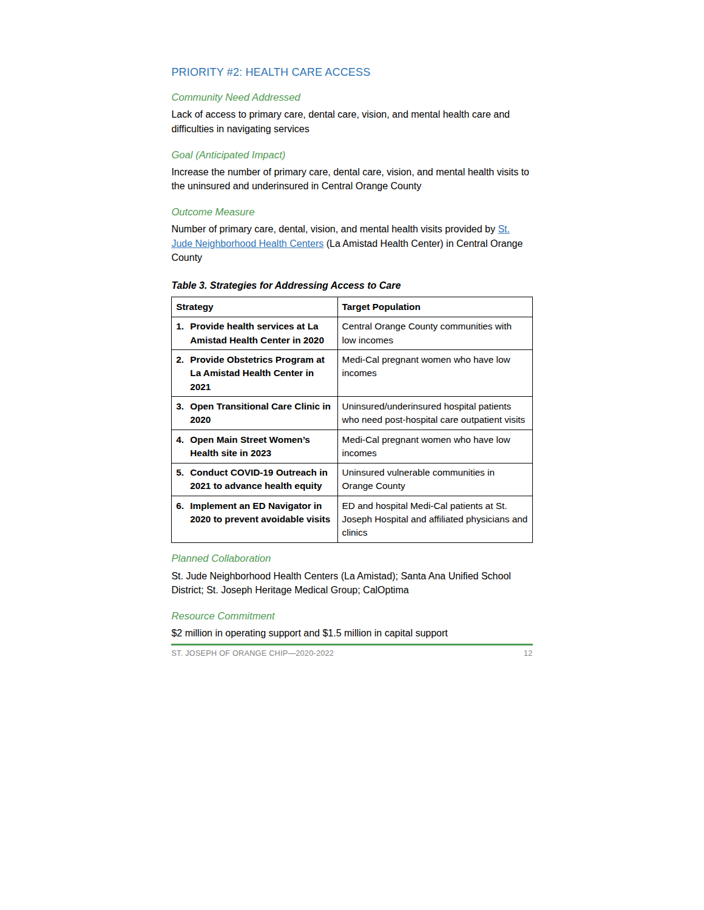PRIORITY #2: HEALTH CARE ACCESS
Community Need Addressed
Lack of access to primary care, dental care, vision, and mental health care and difficulties in navigating services
Goal (Anticipated Impact)
Increase the number of primary care, dental care, vision, and mental health visits to the uninsured and underinsured in Central Orange County
Outcome Measure
Number of primary care, dental, vision, and mental health visits provided by St. Jude Neighborhood Health Centers (La Amistad Health Center) in Central Orange County
Table 3. Strategies for Addressing Access to Care
| Strategy | Target Population |
| --- | --- |
| 1. Provide health services at La Amistad Health Center in 2020 | Central Orange County communities with low incomes |
| 2. Provide Obstetrics Program at La Amistad Health Center in 2021 | Medi-Cal pregnant women who have low incomes |
| 3. Open Transitional Care Clinic in 2020 | Uninsured/underinsured hospital patients who need post-hospital care outpatient visits |
| 4. Open Main Street Women’s Health site in 2023 | Medi-Cal pregnant women who have low incomes |
| 5. Conduct COVID-19 Outreach in 2021 to advance health equity | Uninsured vulnerable communities in Orange County |
| 6. Implement an ED Navigator in 2020 to prevent avoidable visits | ED and hospital Medi-Cal patients at St. Joseph Hospital and affiliated physicians and clinics |
Planned Collaboration
St. Jude Neighborhood Health Centers (La Amistad); Santa Ana Unified School District; St. Joseph Heritage Medical Group; CalOptima
Resource Commitment
$2 million in operating support and $1.5 million in capital support
St. Joseph of Orange CHIP—2020-2022 12